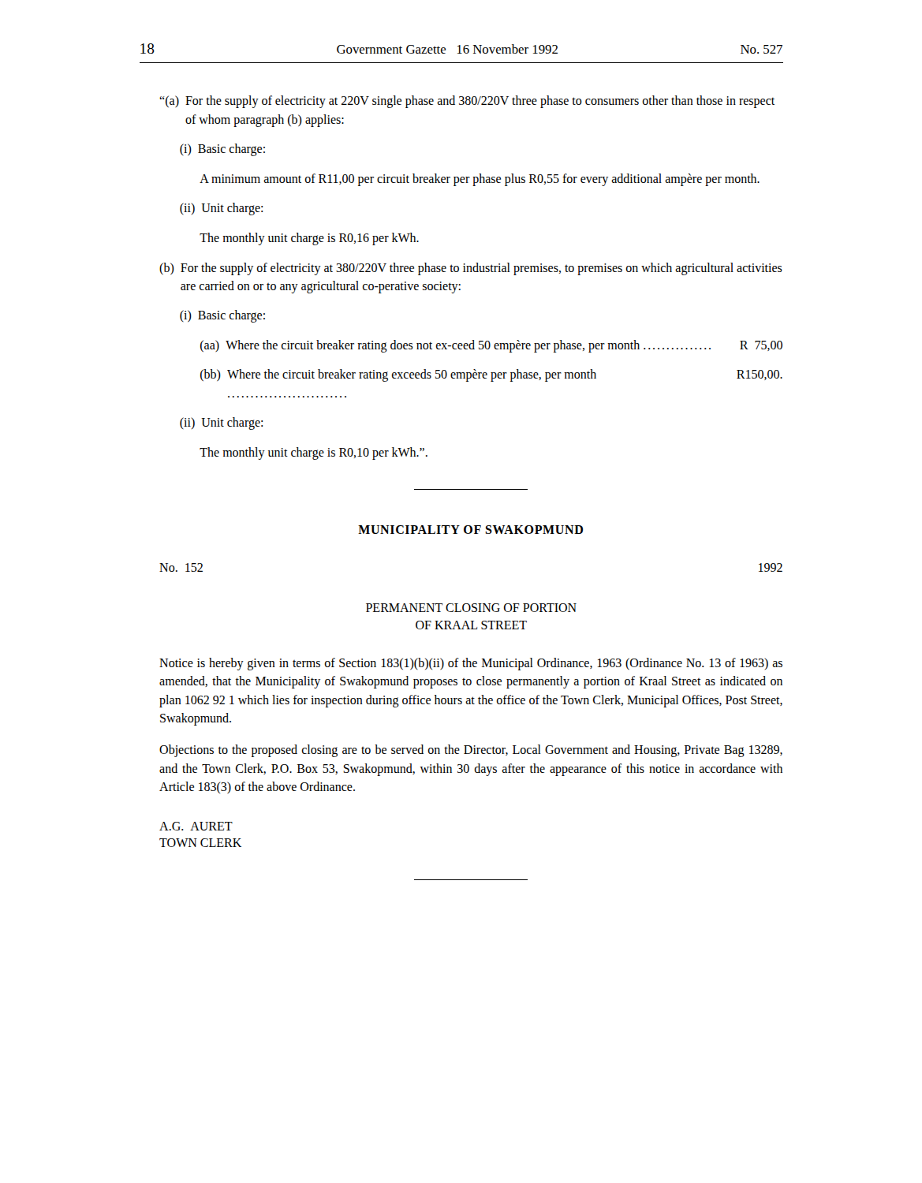18 Government Gazette 16 November 1992 No. 527
“(a) For the supply of electricity at 220V single phase and 380/220V three phase to consumers other than those in respect of whom paragraph (b) applies:
(i) Basic charge:
A minimum amount of R11,00 per circuit breaker per phase plus R0,55 for every additional ampère per month.
(ii) Unit charge:
The monthly unit charge is R0,16 per kWh.
(b) For the supply of electricity at 380/220V three phase to industrial premises, to premises on which agricultural activities are carried on or to any agricultural co-perative society:
(i) Basic charge:
(aa) Where the circuit breaker rating does not ex-ceed 50 empère per phase, per month ............... R 75,00
(bb) Where the circuit breaker rating exceeds 50 empère per phase, per month .......................... R150,00.
(ii) Unit charge:
The monthly unit charge is R0,10 per kWh.”.
MUNICIPALITY OF SWAKOPMUND
No. 152 1992
PERMANENT CLOSING OF PORTION
OF KRAAL STREET
Notice is hereby given in terms of Section 183(1)(b)(ii) of the Municipal Ordinance, 1963 (Ordinance No. 13 of 1963) as amended, that the Municipality of Swakopmund proposes to close permanently a portion of Kraal Street as indicated on plan 1062 92 1 which lies for inspection during office hours at the office of the Town Clerk, Municipal Offices, Post Street, Swakopmund.
Objections to the proposed closing are to be served on the Director, Local Government and Housing, Private Bag 13289, and the Town Clerk, P.O. Box 53, Swakopmund, within 30 days after the appearance of this notice in accordance with Article 183(3) of the above Ordinance.
A.G. AURET
TOWN CLERK